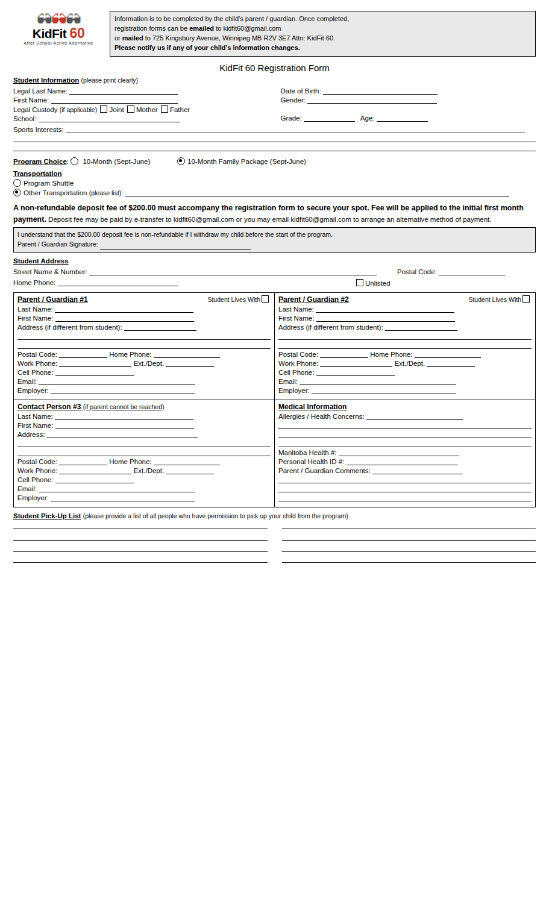🕶🕶🕶
KidFit 60
After School Active Alternative
Information is to be completed by the child’s parent / guardian. Once completed,
registration forms can be emailed to kidfit60@gmail.com
or mailed to 725 Kingsbury Avenue, Winnipeg MB R2V 3E7 Attn: KidFit 60.
Please notify us if any of your child’s information changes.
KidFit 60 Registration Form
Student Information (please print clearly)
Legal Last Name:
First Name:
Legal Custody (if applicable) Joint Mother Father
School:
Date of Birth:
Gender:
Grade: Age:
Sports Interests:
Program Choice: 10-Month (Sept-June) 10-Month Family Package (Sept-June)
Transportation
Program Shuttle
Other Transportation (please list):
A non-refundable deposit fee of $200.00 must accompany the registration form to secure your spot. Fee will be applied to the initial first month payment. Deposit fee may be paid by e-transfer to kidfit60@gmail.com or you may email kidfit60@gmail.com to arrange an alternative method of payment.
I understand that the $200.00 deposit fee is non-refundable if I withdraw my child before the start of the program.
Parent / Guardian Signature:
Student Address
Street Name & Number:
Postal Code:
Home Phone:
Unlisted
| Parent / Guardian #1 Student Lives With Last Name: First Name: Address (if different from student): Postal Code: Home Phone: Work Phone: Ext./Dept. Cell Phone: Email: Employer: | Parent / Guardian #2 Student Lives With Last Name: First Name: Address (if different from student): Postal Code: Home Phone: Work Phone: Ext./Dept. Cell Phone: Email: Employer: |
| Contact Person #3 (if parent cannot be reached) Last Name: First Name: Address: Postal Code: Home Phone: Work Phone: Ext./Dept. Cell Phone: Email: Employer: | Medical Information Allergies / Health Concerns: Manitoba Health #: Personal Health ID #: Parent / Guardian Comments: |
Student Pick-Up List (please provide a list of all people who have permission to pick up your child from the program)